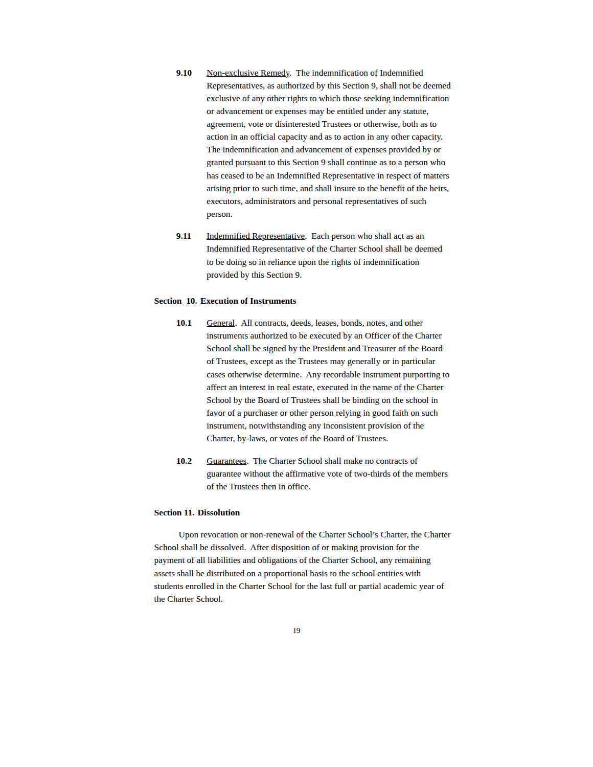9.10
Non-exclusive Remedy. The indemnification of Indemnified Representatives, as authorized by this Section 9, shall not be deemed exclusive of any other rights to which those seeking indemnification or advancement or expenses may be entitled under any statute, agreement, vote or disinterested Trustees or otherwise, both as to action in an official capacity and as to action in any other capacity. The indemnification and advancement of expenses provided by or granted pursuant to this Section 9 shall continue as to a person who has ceased to be an Indemnified Representative in respect of matters arising prior to such time, and shall insure to the benefit of the heirs, executors, administrators and personal representatives of such person.
9.11
Indemnified Representative. Each person who shall act as an Indemnified Representative of the Charter School shall be deemed to be doing so in reliance upon the rights of indemnification provided by this Section 9.
Section 10. Execution of Instruments
10.1
General. All contracts, deeds, leases, bonds, notes, and other instruments authorized to be executed by an Officer of the Charter School shall be signed by the President and Treasurer of the Board of Trustees, except as the Trustees may generally or in particular cases otherwise determine. Any recordable instrument purporting to affect an interest in real estate, executed in the name of the Charter School by the Board of Trustees shall be binding on the school in favor of a purchaser or other person relying in good faith on such instrument, notwithstanding any inconsistent provision of the Charter, by-laws, or votes of the Board of Trustees.
10.2
Guarantees. The Charter School shall make no contracts of guarantee without the affirmative vote of two-thirds of the members of the Trustees then in office.
Section 11. Dissolution
Upon revocation or non-renewal of the Charter School’s Charter, the Charter School shall be dissolved. After disposition of or making provision for the payment of all liabilities and obligations of the Charter School, any remaining assets shall be distributed on a proportional basis to the school entities with students enrolled in the Charter School for the last full or partial academic year of the Charter School.
19